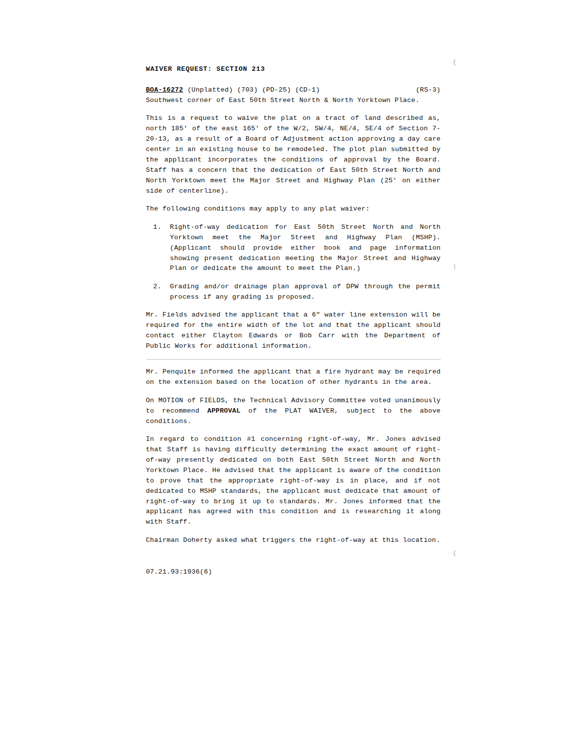( | (
Waiver Request: Section 213
BOA-16272 (Unplatted) (703) (PD-25) (CD-1) (RS-3)
Southwest corner of East 50th Street North & North Yorktown Place.
This is a request to waive the plat on a tract of land described as, north 185' of the east 165' of the W/2, SW/4, NE/4, SE/4 of Section 7-20-13, as a result of a Board of Adjustment action approving a day care center in an existing house to be remodeled. The plot plan submitted by the applicant incorporates the conditions of approval by the Board. Staff has a concern that the dedication of East 50th Street North and North Yorktown meet the Major Street and Highway Plan (25' on either side of centerline).
The following conditions may apply to any plat waiver:
Right-of-way dedication for East 50th Street North and North Yorktown meet the Major Street and Highway Plan (MSHP). (Applicant should provide either book and page information showing present dedication meeting the Major Street and Highway Plan or dedicate the amount to meet the Plan.)
Grading and/or drainage plan approval of DPW through the permit process if any grading is proposed.
Mr. Fields advised the applicant that a 6" water line extension will be required for the entire width of the lot and that the applicant should contact either Clayton Edwards or Bob Carr with the Department of Public Works for additional information.
Mr. Penquite informed the applicant that a fire hydrant may be required on the extension based on the location of other hydrants in the area.
On MOTION of FIELDS, the Technical Advisory Committee voted unanimously to recommend APPROVAL of the PLAT WAIVER, subject to the above conditions.
In regard to condition #1 concerning right-of-way, Mr. Jones advised that Staff is having difficulty determining the exact amount of right-of-way presently dedicated on both East 50th Street North and North Yorktown Place. He advised that the applicant is aware of the condition to prove that the appropriate right-of-way is in place, and if not dedicated to MSHP standards, the applicant must dedicate that amount of right-of-way to bring it up to standards. Mr. Jones informed that the applicant has agreed with this condition and is researching it along with Staff.
Chairman Doherty asked what triggers the right-of-way at this location.
07.21.93:1936(6)